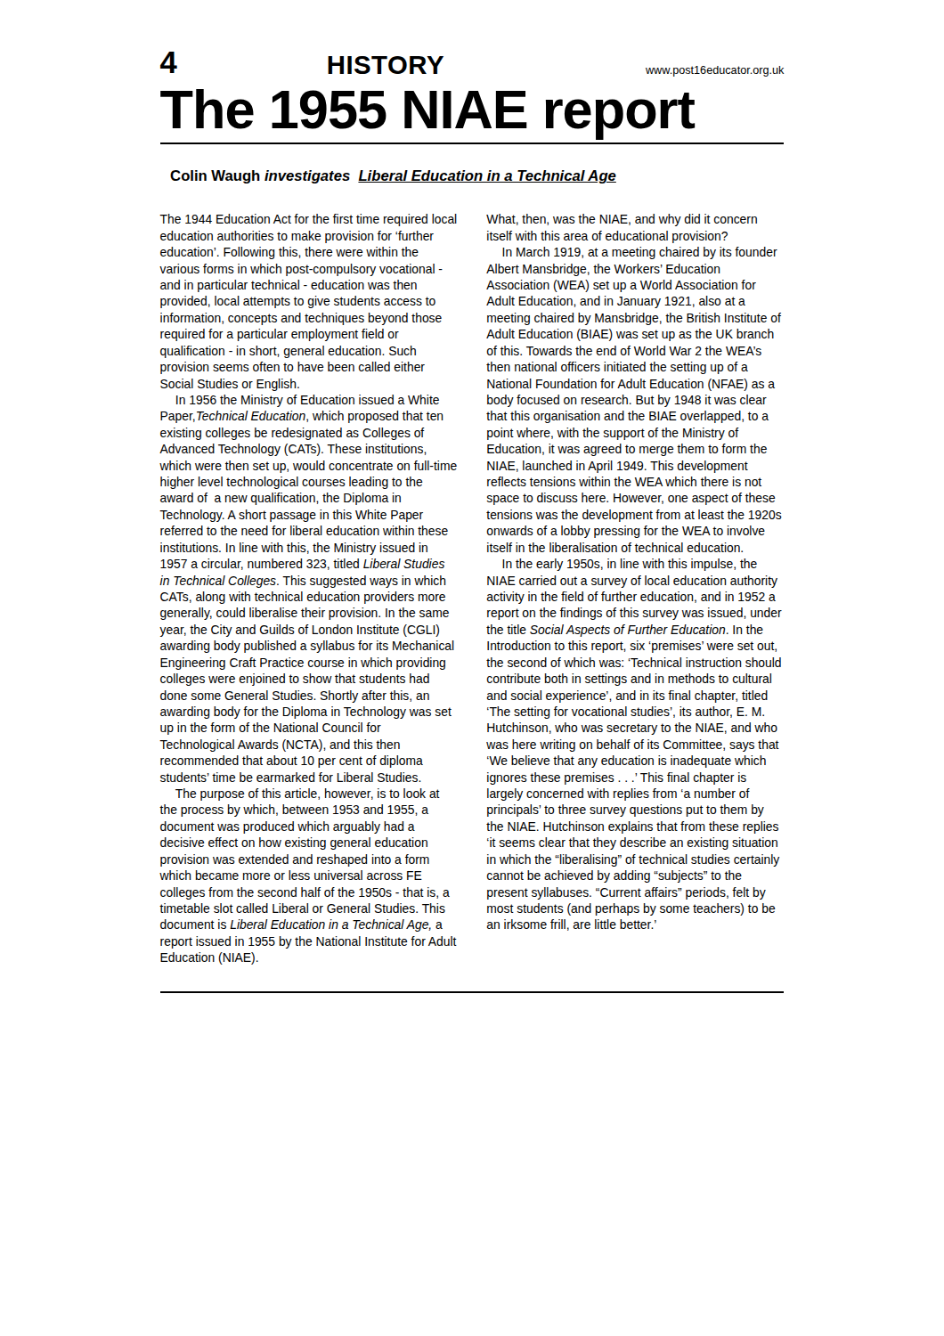4
HISTORY
www.post16educator.org.uk
The 1955 NIAE report
Colin Waugh investigates Liberal Education in a Technical Age
The 1944 Education Act for the first time required local education authorities to make provision for ‘further education’. Following this, there were within the various forms in which post-compulsory vocational - and in particular technical - education was then provided, local attempts to give students access to information, concepts and techniques beyond those required for a particular employment field or qualification - in short, general education. Such provision seems often to have been called either Social Studies or English.
In 1956 the Ministry of Education issued a White Paper,Technical Education, which proposed that ten existing colleges be redesignated as Colleges of Advanced Technology (CATs). These institutions, which were then set up, would concentrate on full-time higher level technological courses leading to the award of a new qualification, the Diploma in Technology. A short passage in this White Paper referred to the need for liberal education within these institutions. In line with this, the Ministry issued in 1957 a circular, numbered 323, titled Liberal Studies in Technical Colleges. This suggested ways in which CATs, along with technical education providers more generally, could liberalise their provision. In the same year, the City and Guilds of London Institute (CGLI) awarding body published a syllabus for its Mechanical Engineering Craft Practice course in which providing colleges were enjoined to show that students had done some General Studies. Shortly after this, an awarding body for the Diploma in Technology was set up in the form of the National Council for Technological Awards (NCTA), and this then recommended that about 10 per cent of diploma students’ time be earmarked for Liberal Studies.
The purpose of this article, however, is to look at the process by which, between 1953 and 1955, a document was produced which arguably had a decisive effect on how existing general education provision was extended and reshaped into a form which became more or less universal across FE colleges from the second half of the 1950s - that is, a timetable slot called Liberal or General Studies. This document is Liberal Education in a Technical Age, a report issued in 1955 by the National Institute for Adult Education (NIAE).
What, then, was the NIAE, and why did it concern itself with this area of educational provision?
In March 1919, at a meeting chaired by its founder Albert Mansbridge, the Workers’ Education Association (WEA) set up a World Association for Adult Education, and in January 1921, also at a meeting chaired by Mansbridge, the British Institute of Adult Education (BIAE) was set up as the UK branch of this. Towards the end of World War 2 the WEA’s then national officers initiated the setting up of a National Foundation for Adult Education (NFAE) as a body focused on research. But by 1948 it was clear that this organisation and the BIAE overlapped, to a point where, with the support of the Ministry of Education, it was agreed to merge them to form the NIAE, launched in April 1949. This development reflects tensions within the WEA which there is not space to discuss here. However, one aspect of these tensions was the development from at least the 1920s onwards of a lobby pressing for the WEA to involve itself in the liberalisation of technical education.
In the early 1950s, in line with this impulse, the NIAE carried out a survey of local education authority activity in the field of further education, and in 1952 a report on the findings of this survey was issued, under the title Social Aspects of Further Education. In the Introduction to this report, six ‘premises’ were set out, the second of which was: ‘Technical instruction should contribute both in settings and in methods to cultural and social experience’, and in its final chapter, titled ‘The setting for vocational studies’, its author, E. M. Hutchinson, who was secretary to the NIAE, and who was here writing on behalf of its Committee, says that ‘We believe that any education is inadequate which ignores these premises . . .’ This final chapter is largely concerned with replies from ‘a number of principals’ to three survey questions put to them by the NIAE. Hutchinson explains that from these replies ‘it seems clear that they describe an existing situation in which the “liberalising” of technical studies certainly cannot be achieved by adding “subjects” to the present syllabuses. “Current affairs” periods, felt by most students (and perhaps by some teachers) to be an irksome frill, are little better.’